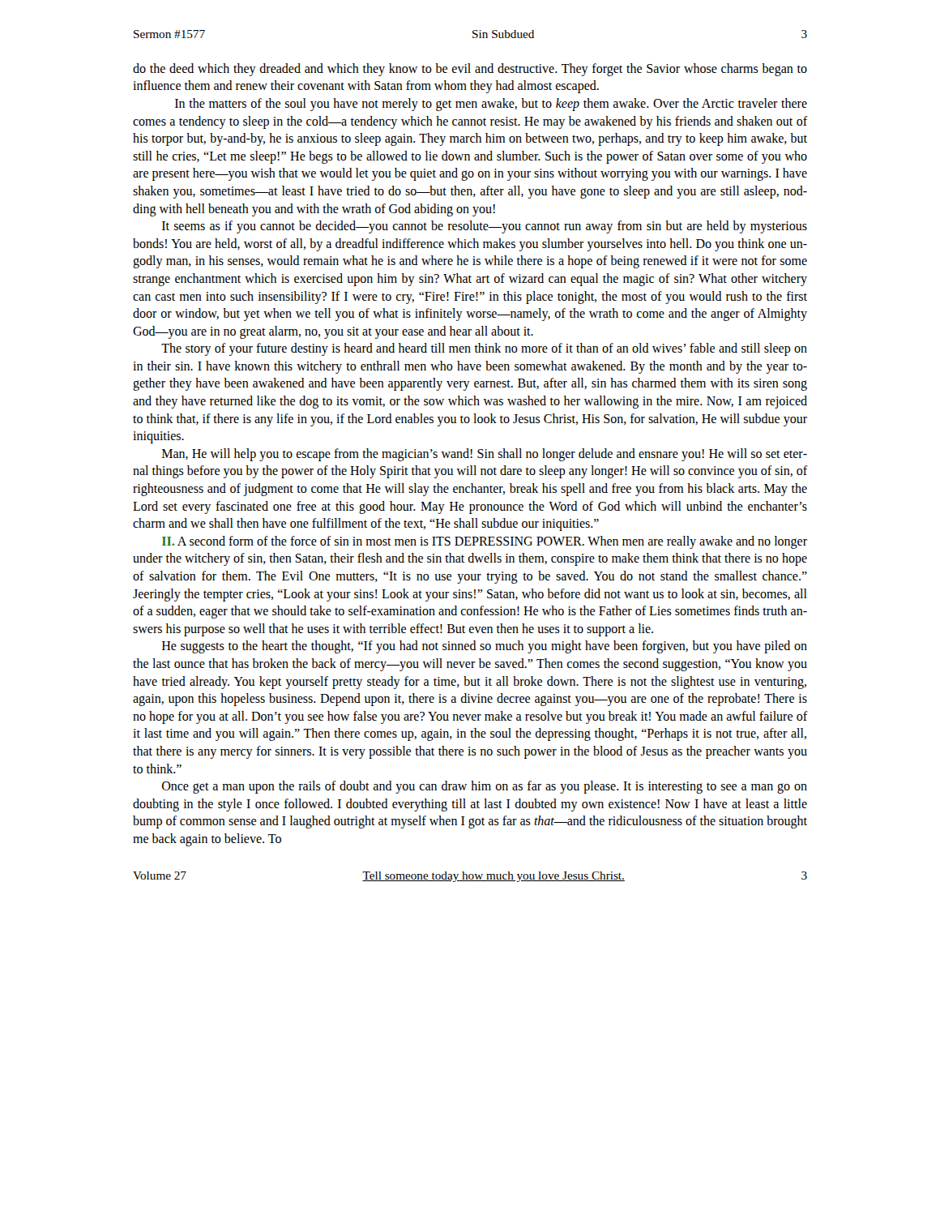Sermon #1577 Sin Subdued 3
do the deed which they dreaded and which they know to be evil and destructive. They forget the Savior whose charms began to influence them and renew their covenant with Satan from whom they had almost escaped.
In the matters of the soul you have not merely to get men awake, but to keep them awake. Over the Arctic traveler there comes a tendency to sleep in the cold—a tendency which he cannot resist. He may be awakened by his friends and shaken out of his torpor but, by-and-by, he is anxious to sleep again. They march him on between two, perhaps, and try to keep him awake, but still he cries, “Let me sleep!” He begs to be allowed to lie down and slumber. Such is the power of Satan over some of you who are present here—you wish that we would let you be quiet and go on in your sins without worrying you with our warnings. I have shaken you, sometimes—at least I have tried to do so—but then, after all, you have gone to sleep and you are still asleep, nodding with hell beneath you and with the wrath of God abiding on you!
It seems as if you cannot be decided—you cannot be resolute—you cannot run away from sin but are held by mysterious bonds! You are held, worst of all, by a dreadful indifference which makes you slumber yourselves into hell. Do you think one ungodly man, in his senses, would remain what he is and where he is while there is a hope of being renewed if it were not for some strange enchantment which is exercised upon him by sin? What art of wizard can equal the magic of sin? What other witchery can cast men into such insensibility? If I were to cry, “Fire! Fire!” in this place tonight, the most of you would rush to the first door or window, but yet when we tell you of what is infinitely worse—namely, of the wrath to come and the anger of Almighty God—you are in no great alarm, no, you sit at your ease and hear all about it.
The story of your future destiny is heard and heard till men think no more of it than of an old wives’ fable and still sleep on in their sin. I have known this witchery to enthrall men who have been somewhat awakened. By the month and by the year together they have been awakened and have been apparently very earnest. But, after all, sin has charmed them with its siren song and they have returned like the dog to its vomit, or the sow which was washed to her wallowing in the mire. Now, I am rejoiced to think that, if there is any life in you, if the Lord enables you to look to Jesus Christ, His Son, for salvation, He will subdue your iniquities.
Man, He will help you to escape from the magician’s wand! Sin shall no longer delude and ensnare you! He will so set eternal things before you by the power of the Holy Spirit that you will not dare to sleep any longer! He will so convince you of sin, of righteousness and of judgment to come that He will slay the enchanter, break his spell and free you from his black arts. May the Lord set every fascinated one free at this good hour. May He pronounce the Word of God which will unbind the enchanter’s charm and we shall then have one fulfillment of the text, “He shall subdue our iniquities.”
II. A second form of the force of sin in most men is ITS DEPRESSING POWER. When men are really awake and no longer under the witchery of sin, then Satan, their flesh and the sin that dwells in them, conspire to make them think that there is no hope of salvation for them. The Evil One mutters, “It is no use your trying to be saved. You do not stand the smallest chance.” Jeeringly the tempter cries, “Look at your sins! Look at your sins!” Satan, who before did not want us to look at sin, becomes, all of a sudden, eager that we should take to self-examination and confession! He who is the Father of Lies sometimes finds truth answers his purpose so well that he uses it with terrible effect! But even then he uses it to support a lie.
He suggests to the heart the thought, “If you had not sinned so much you might have been forgiven, but you have piled on the last ounce that has broken the back of mercy—you will never be saved.” Then comes the second suggestion, “You know you have tried already. You kept yourself pretty steady for a time, but it all broke down. There is not the slightest use in venturing, again, upon this hopeless business. Depend upon it, there is a divine decree against you—you are one of the reprobate! There is no hope for you at all. Don’t you see how false you are? You never make a resolve but you break it! You made an awful failure of it last time and you will again.” Then there comes up, again, in the soul the depressing thought, “Perhaps it is not true, after all, that there is any mercy for sinners. It is very possible that there is no such power in the blood of Jesus as the preacher wants you to think.”
Once get a man upon the rails of doubt and you can draw him on as far as you please. It is interesting to see a man go on doubting in the style I once followed. I doubted everything till at last I doubted my own existence! Now I have at least a little bump of common sense and I laughed outright at myself when I got as far as that—and the ridiculousness of the situation brought me back again to believe. To
Volume 27 Tell someone today how much you love Jesus Christ. 3